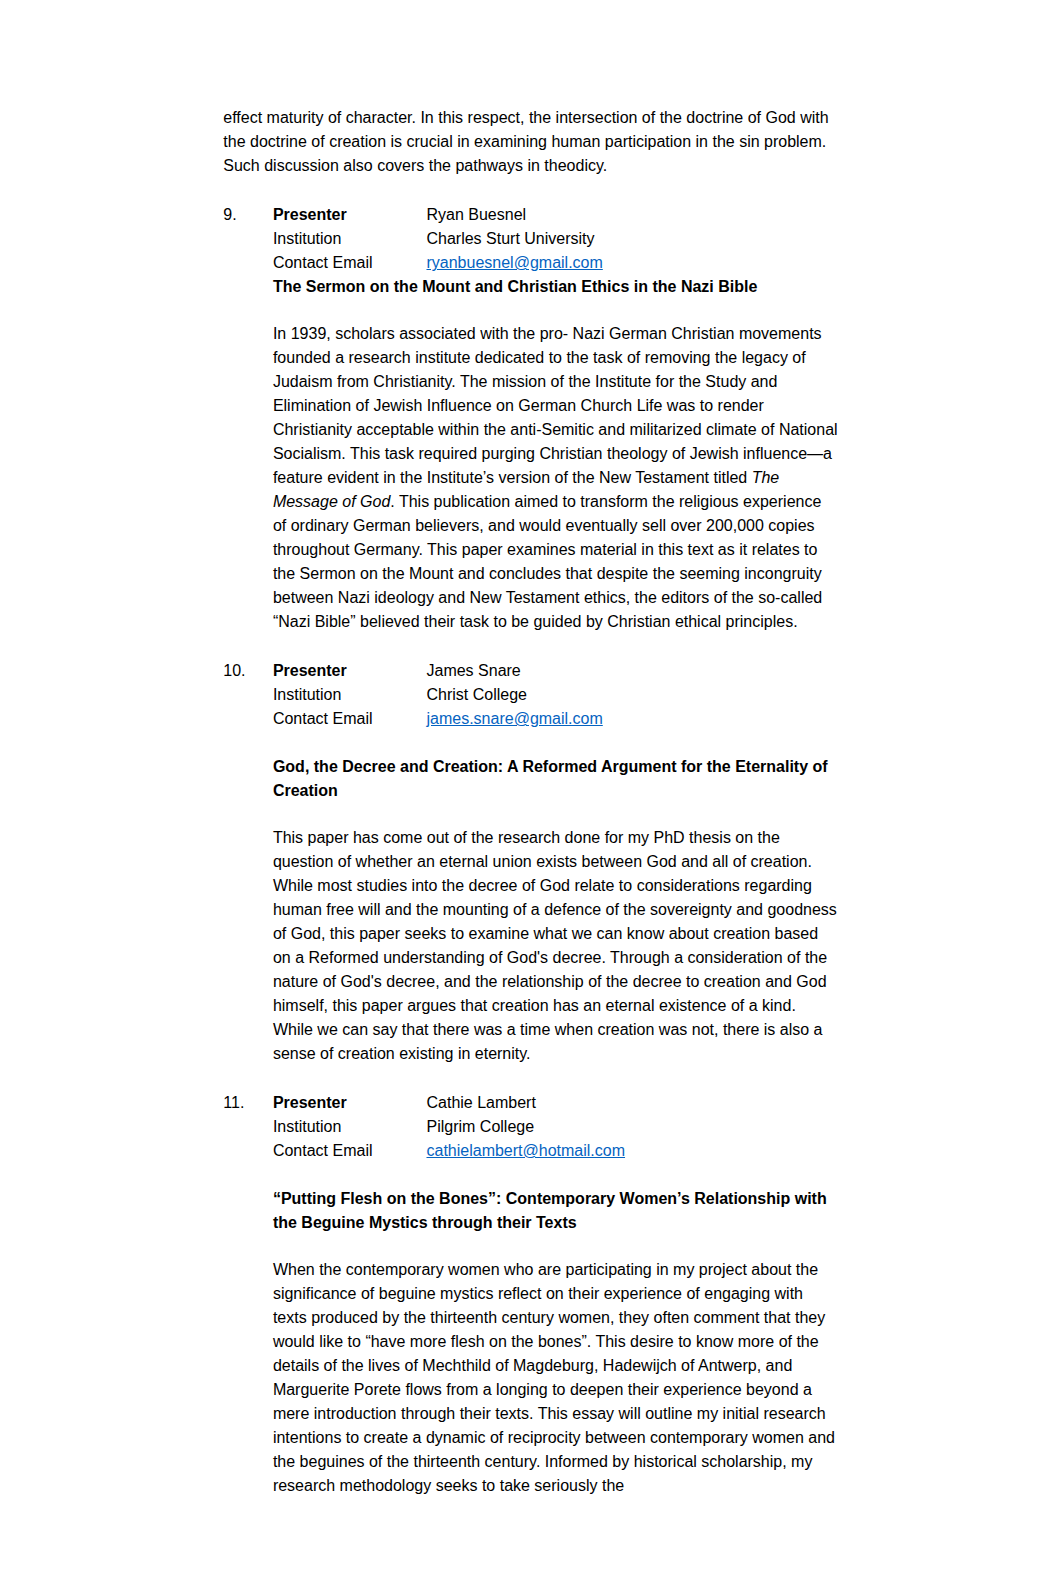effect maturity of character. In this respect, the intersection of the doctrine of God with the doctrine of creation is crucial in examining human participation in the sin problem. Such discussion also covers the pathways in theodicy.
9.
Presenter
Ryan Buesnel
Institution
Charles Sturt University
Contact Email
ryanbuesnel@gmail.com
The Sermon on the Mount and Christian Ethics in the Nazi Bible
In 1939, scholars associated with the pro- Nazi German Christian movements founded a research institute dedicated to the task of removing the legacy of Judaism from Christianity. The mission of the Institute for the Study and Elimination of Jewish Influence on German Church Life was to render Christianity acceptable within the anti-Semitic and militarized climate of National Socialism. This task required purging Christian theology of Jewish influence—a feature evident in the Institute’s version of the New Testament titled The Message of God. This publication aimed to transform the religious experience of ordinary German believers, and would eventually sell over 200,000 copies throughout Germany. This paper examines material in this text as it relates to the Sermon on the Mount and concludes that despite the seeming incongruity between Nazi ideology and New Testament ethics, the editors of the so-called “Nazi Bible” believed their task to be guided by Christian ethical principles.
10.
Presenter
James Snare
Institution
Christ College
Contact Email
james.snare@gmail.com
God, the Decree and Creation: A Reformed Argument for the Eternality of Creation
This paper has come out of the research done for my PhD thesis on the question of whether an eternal union exists between God and all of creation. While most studies into the decree of God relate to considerations regarding human free will and the mounting of a defence of the sovereignty and goodness of God, this paper seeks to examine what we can know about creation based on a Reformed understanding of God's decree. Through a consideration of the nature of God's decree, and the relationship of the decree to creation and God himself, this paper argues that creation has an eternal existence of a kind. While we can say that there was a time when creation was not, there is also a sense of creation existing in eternity.
11.
Presenter
Cathie Lambert
Institution
Pilgrim College
Contact Email
cathielambert@hotmail.com
“Putting Flesh on the Bones”: Contemporary Women’s Relationship with the Beguine Mystics through their Texts
When the contemporary women who are participating in my project about the significance of beguine mystics reflect on their experience of engaging with texts produced by the thirteenth century women, they often comment that they would like to “have more flesh on the bones”. This desire to know more of the details of the lives of Mechthild of Magdeburg, Hadewijch of Antwerp, and Marguerite Porete flows from a longing to deepen their experience beyond a mere introduction through their texts. This essay will outline my initial research intentions to create a dynamic of reciprocity between contemporary women and the beguines of the thirteenth century. Informed by historical scholarship, my research methodology seeks to take seriously the